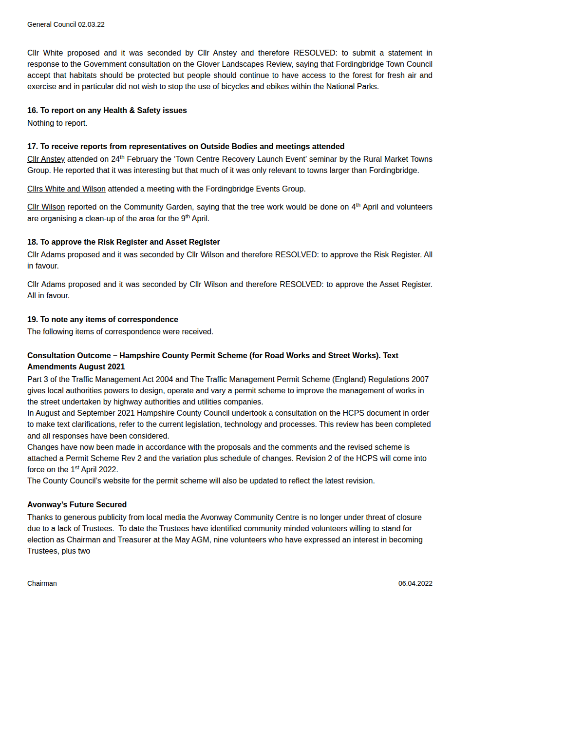General Council 02.03.22
Cllr White proposed and it was seconded by Cllr Anstey and therefore RESOLVED: to submit a statement in response to the Government consultation on the Glover Landscapes Review, saying that Fordingbridge Town Council accept that habitats should be protected but people should continue to have access to the forest for fresh air and exercise and in particular did not wish to stop the use of bicycles and ebikes within the National Parks.
16. To report on any Health & Safety issues
Nothing to report.
17. To receive reports from representatives on Outside Bodies and meetings attended
Cllr Anstey attended on 24th February the ‘Town Centre Recovery Launch Event’ seminar by the Rural Market Towns Group. He reported that it was interesting but that much of it was only relevant to towns larger than Fordingbridge.
Cllrs White and Wilson attended a meeting with the Fordingbridge Events Group.
Cllr Wilson reported on the Community Garden, saying that the tree work would be done on 4th April and volunteers are organising a clean-up of the area for the 9th April.
18. To approve the Risk Register and Asset Register
Cllr Adams proposed and it was seconded by Cllr Wilson and therefore RESOLVED: to approve the Risk Register. All in favour.
Cllr Adams proposed and it was seconded by Cllr Wilson and therefore RESOLVED: to approve the Asset Register. All in favour.
19. To note any items of correspondence
The following items of correspondence were received.
Consultation Outcome – Hampshire County Permit Scheme (for Road Works and Street Works). Text Amendments August 2021
Part 3 of the Traffic Management Act 2004 and The Traffic Management Permit Scheme (England) Regulations 2007 gives local authorities powers to design, operate and vary a permit scheme to improve the management of works in the street undertaken by highway authorities and utilities companies.
In August and September 2021 Hampshire County Council undertook a consultation on the HCPS document in order to make text clarifications, refer to the current legislation, technology and processes. This review has been completed and all responses have been considered.
Changes have now been made in accordance with the proposals and the comments and the revised scheme is attached a Permit Scheme Rev 2 and the variation plus schedule of changes. Revision 2 of the HCPS will come into force on the 1st April 2022.
The County Council’s website for the permit scheme will also be updated to reflect the latest revision.
Avonway’s Future Secured
Thanks to generous publicity from local media the Avonway Community Centre is no longer under threat of closure due to a lack of Trustees. To date the Trustees have identified community minded volunteers willing to stand for election as Chairman and Treasurer at the May AGM, nine volunteers who have expressed an interest in becoming Trustees, plus two
Chairman 06.04.2022